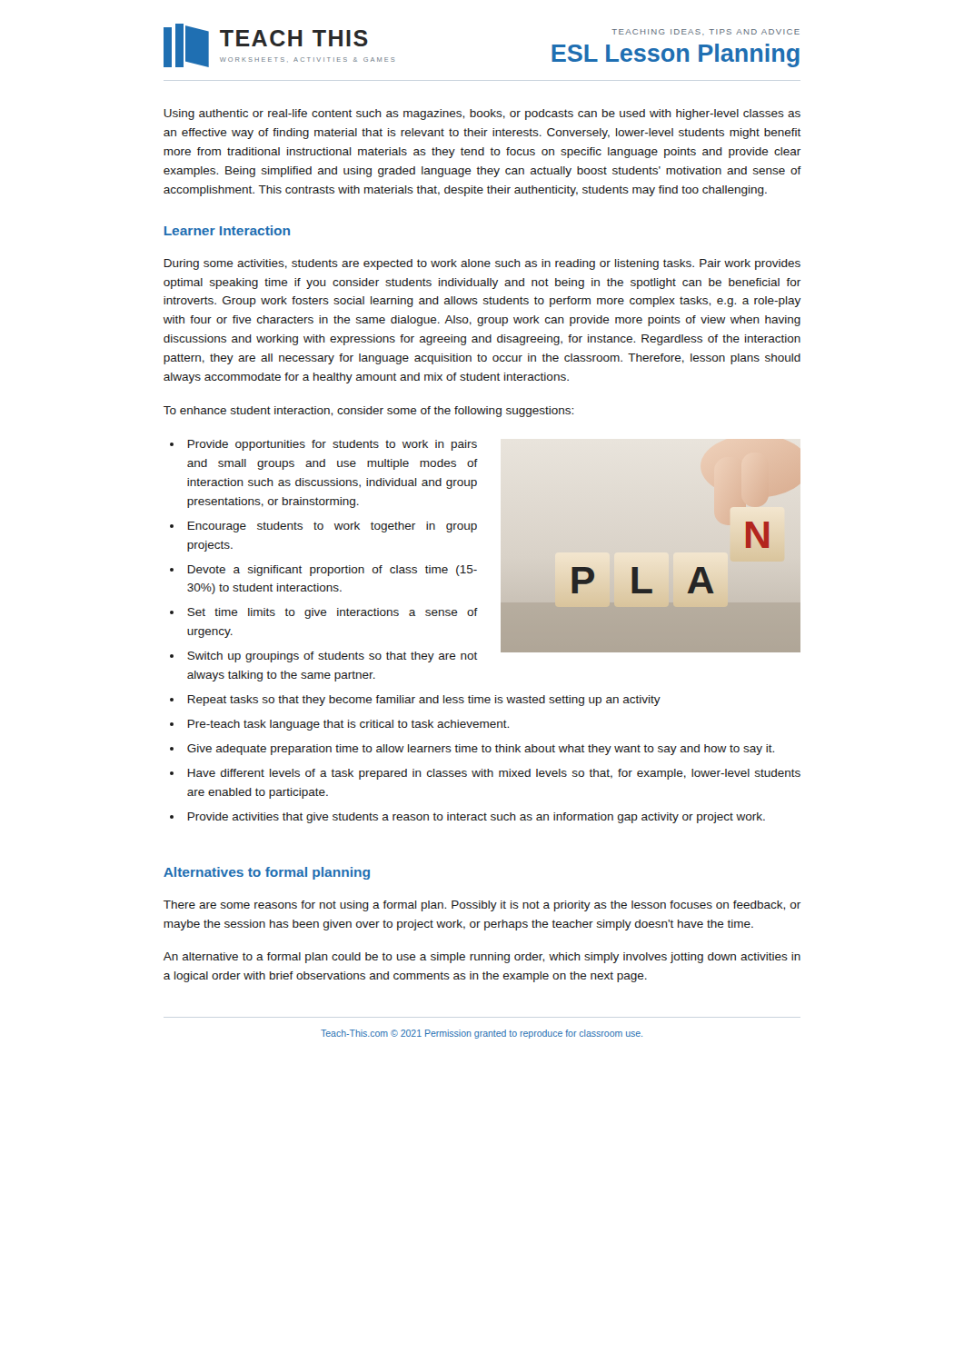TEACH THIS
Worksheets, Activities & Games
Teaching Ideas, Tips and Advice
ESL Lesson Planning
Using authentic or real-life content such as magazines, books, or podcasts can be used with higher-level classes as an effective way of finding material that is relevant to their interests. Conversely, lower-level students might benefit more from traditional instructional materials as they tend to focus on specific language points and provide clear examples. Being simplified and using graded language they can actually boost students' motivation and sense of accomplishment. This contrasts with materials that, despite their authenticity, students may find too challenging.
Learner Interaction
During some activities, students are expected to work alone such as in reading or listening tasks. Pair work provides optimal speaking time if you consider students individually and not being in the spotlight can be beneficial for introverts. Group work fosters social learning and allows students to perform more complex tasks, e.g. a role-play with four or five characters in the same dialogue. Also, group work can provide more points of view when having discussions and working with expressions for agreeing and disagreeing, for instance. Regardless of the interaction pattern, they are all necessary for language acquisition to occur in the classroom. Therefore, lesson plans should always accommodate for a healthy amount and mix of student interactions.
To enhance student interaction, consider some of the following suggestions:
Provide opportunities for students to work in pairs and small groups and use multiple modes of interaction such as discussions, individual and group presentations, or brainstorming.
Encourage students to work together in group projects.
Devote a significant proportion of class time (15-30%) to student interactions.
Set time limits to give interactions a sense of urgency.
Switch up groupings of students so that they are not always talking to the same partner.
Repeat tasks so that they become familiar and less time is wasted setting up an activity
Pre-teach task language that is critical to task achievement.
Give adequate preparation time to allow learners time to think about what they want to say and how to say it.
Have different levels of a task prepared in classes with mixed levels so that, for example, lower-level students are enabled to participate.
Provide activities that give students a reason to interact such as an information gap activity or project work.
Alternatives to formal planning
There are some reasons for not using a formal plan. Possibly it is not a priority as the lesson focuses on feedback, or maybe the session has been given over to project work, or perhaps the teacher simply doesn't have the time.
An alternative to a formal plan could be to use a simple running order, which simply involves jotting down activities in a logical order with brief observations and comments as in the example on the next page.
Teach-This.com © 2021 Permission granted to reproduce for classroom use.